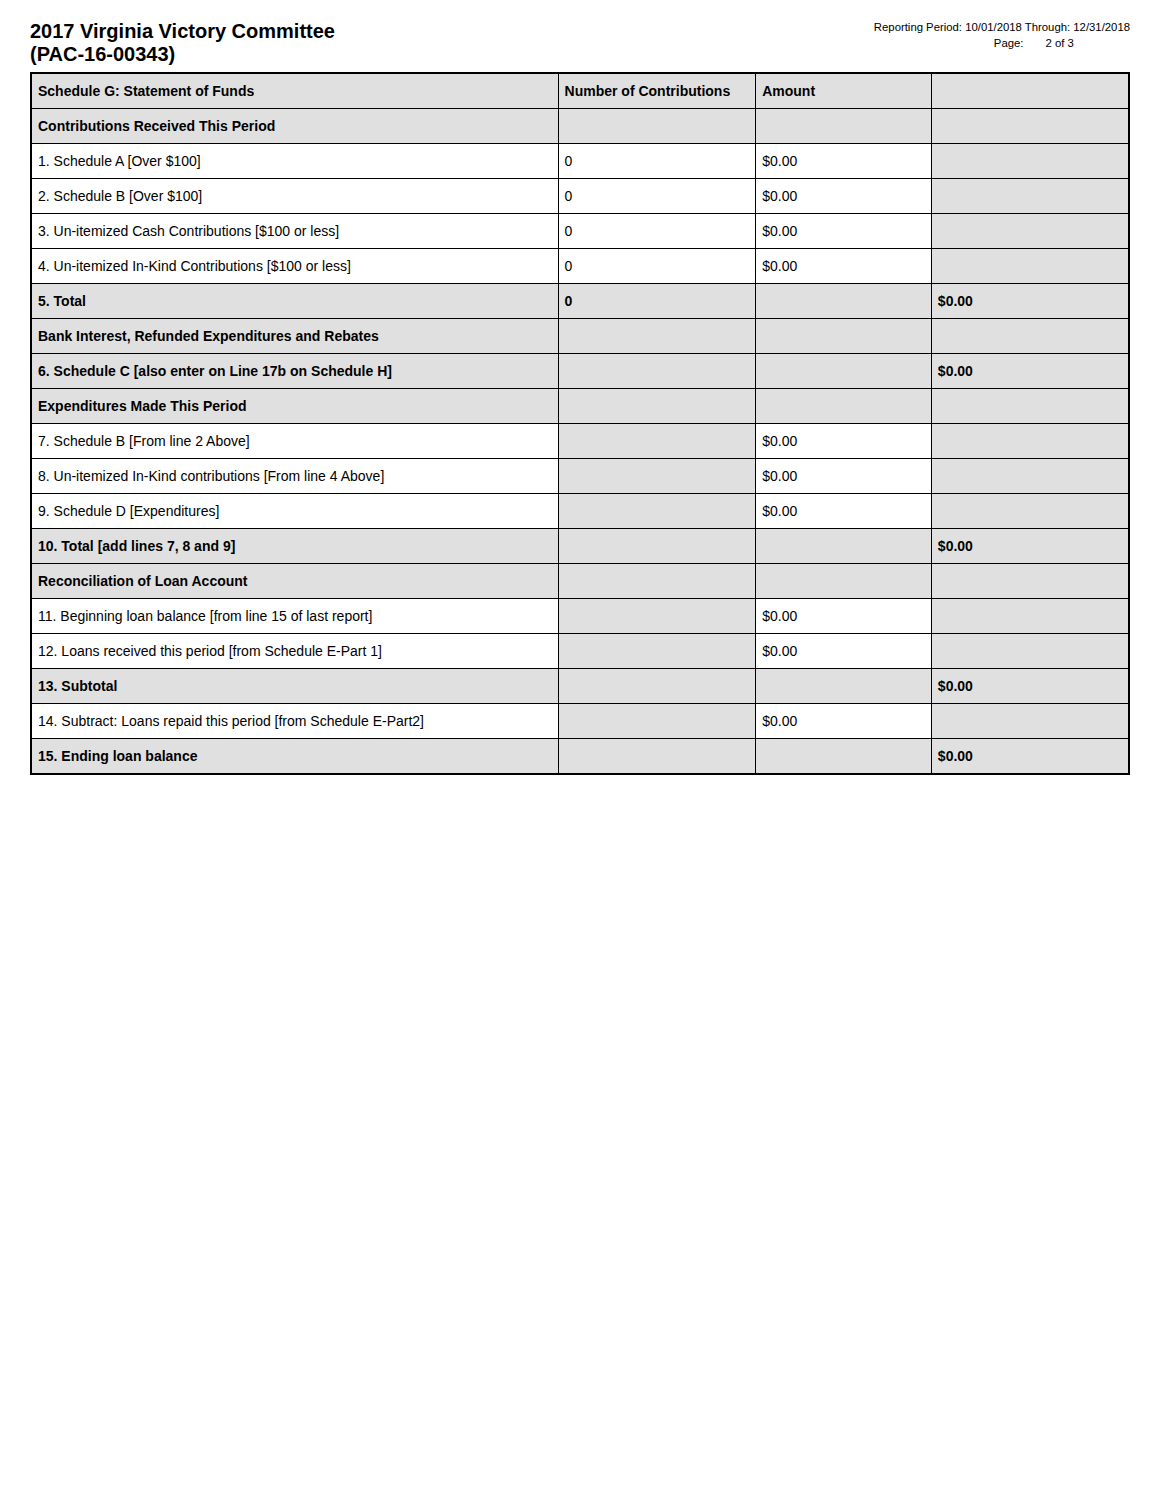2017 Virginia Victory Committee
(PAC-16-00343)
Reporting Period: 10/01/2018 Through: 12/31/2018
Page: 2 of 3
| Schedule G: Statement of Funds | Number of Contributions | Amount | |
| --- | --- | --- | --- |
| Contributions Received This Period | | | |
| 1. Schedule A [Over $100] | 0 | $0.00 | |
| 2. Schedule B [Over $100] | 0 | $0.00 | |
| 3. Un-itemized Cash Contributions [$100 or less] | 0 | $0.00 | |
| 4. Un-itemized In-Kind Contributions [$100 or less] | 0 | $0.00 | |
| 5. Total | 0 | | $0.00 |
| Bank Interest, Refunded Expenditures and Rebates | | | |
| 6. Schedule C [also enter on Line 17b on Schedule H] | | | $0.00 |
| Expenditures Made This Period | | | |
| 7. Schedule B [From line 2 Above] | | $0.00 | |
| 8. Un-itemized In-Kind contributions [From line 4 Above] | | $0.00 | |
| 9. Schedule D [Expenditures] | | $0.00 | |
| 10. Total [add lines 7, 8 and 9] | | | $0.00 |
| Reconciliation of Loan Account | | | |
| 11. Beginning loan balance [from line 15 of last report] | | $0.00 | |
| 12. Loans received this period [from Schedule E-Part 1] | | $0.00 | |
| 13. Subtotal | | | $0.00 |
| 14. Subtract: Loans repaid this period [from Schedule E-Part2] | | $0.00 | |
| 15. Ending loan balance | | | $0.00 |